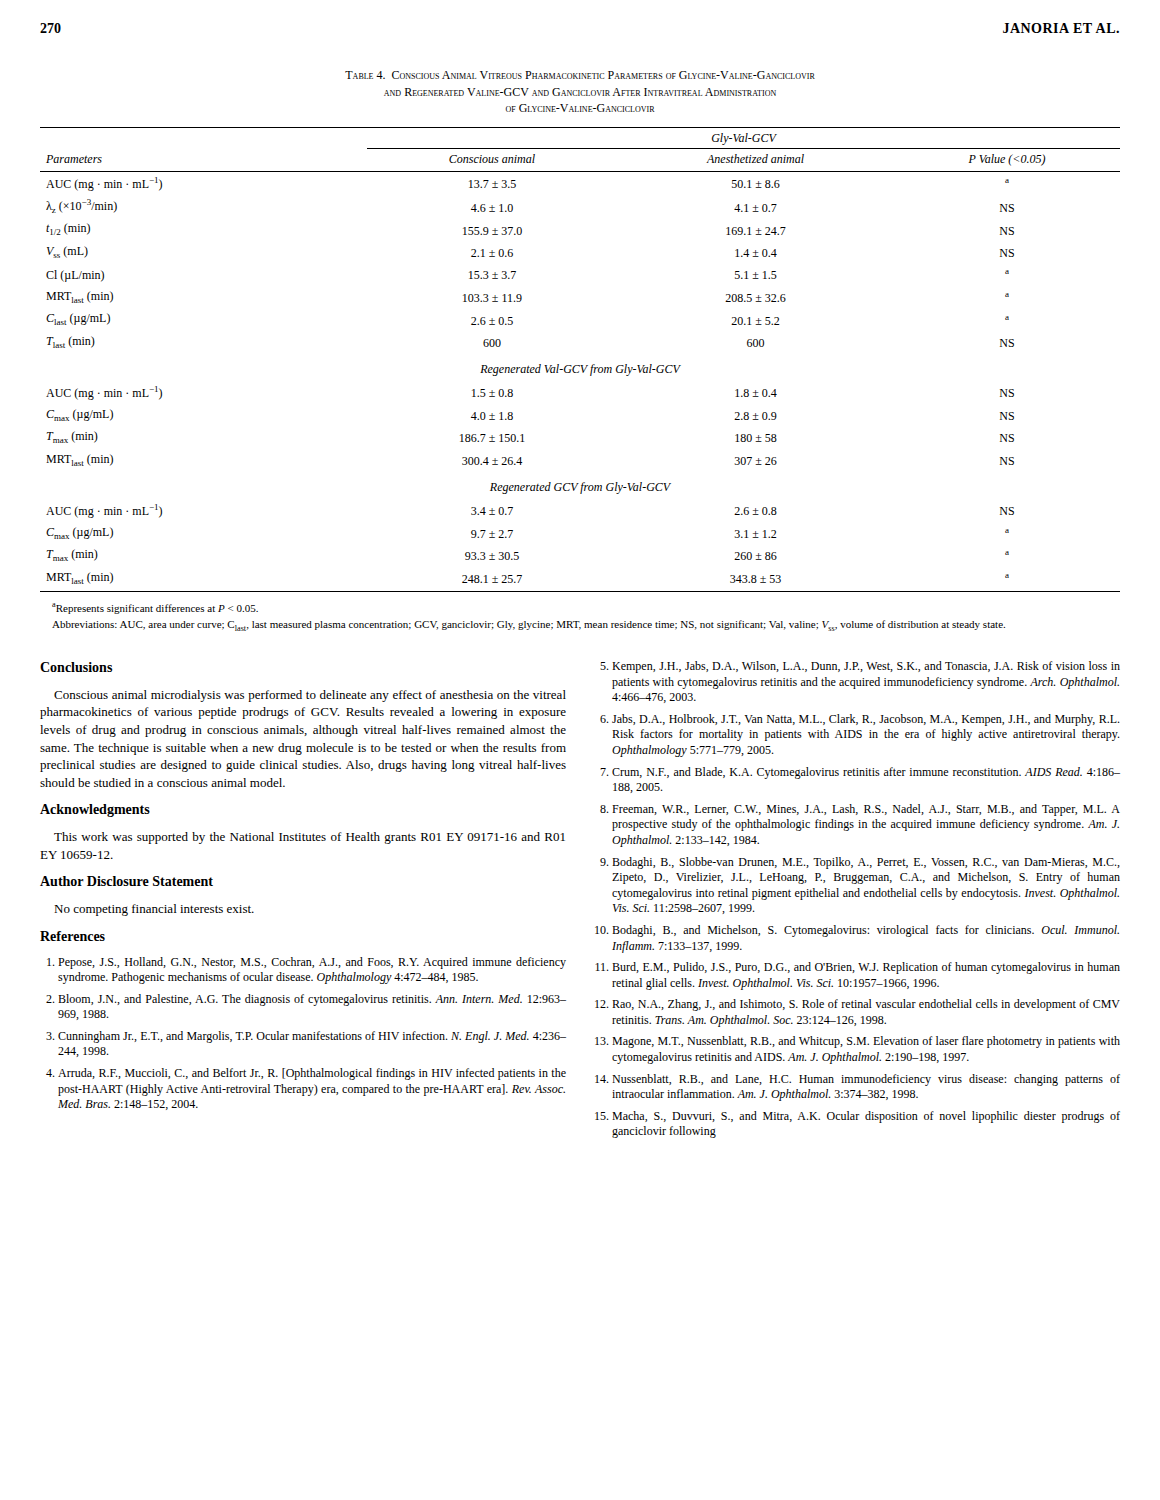270 JANORIA ET AL.
Table 4. Conscious Animal Vitreous Pharmacokinetic Parameters of Glycine-Valine-Ganciclovir and Regenerated Valine-GCV and Ganciclovir After Intravitreal Administration of Glycine-Valine-Ganciclovir
| | Gly-Val-GCV |
| --- | --- |
| Parameters | Conscious animal | Anesthetized animal | P Value (<0.05) |
| AUC (mg · min · mL −1 ) | 13.7 ± 3.5 | 50.1 ± 8.6 | a |
| λ z (×10 −3 /min) | 4.6 ± 1.0 | 4.1 ± 0.7 | NS |
| t 1/2 (min) | 155.9 ± 37.0 | 169.1 ± 24.7 | NS |
| V ss (mL) | 2.1 ± 0.6 | 1.4 ± 0.4 | NS |
| Cl (µL/min) | 15.3 ± 3.7 | 5.1 ± 1.5 | a |
| MRT last (min) | 103.3 ± 11.9 | 208.5 ± 32.6 | a |
| C last (µg/mL) | 2.6 ± 0.5 | 20.1 ± 5.2 | a |
| T last (min) | 600 | 600 | NS |
| Regenerated Val-GCV from Gly-Val-GCV |
| AUC (mg · min · mL −1 ) | 1.5 ± 0.8 | 1.8 ± 0.4 | NS |
| C max (µg/mL) | 4.0 ± 1.8 | 2.8 ± 0.9 | NS |
| T max (min) | 186.7 ± 150.1 | 180 ± 58 | NS |
| MRT last (min) | 300.4 ± 26.4 | 307 ± 26 | NS |
| Regenerated GCV from Gly-Val-GCV |
| AUC (mg · min · mL −1 ) | 3.4 ± 0.7 | 2.6 ± 0.8 | NS |
| C max (µg/mL) | 9.7 ± 2.7 | 3.1 ± 1.2 | a |
| T max (min) | 93.3 ± 30.5 | 260 ± 86 | a |
| MRT last (min) | 248.1 ± 25.7 | 343.8 ± 53 | a |
a Represents significant differences at P < 0.05.
Abbreviations: AUC, area under curve; Clast, last measured plasma concentration; GCV, ganciclovir; Gly, glycine; MRT, mean residence time; NS, not significant; Val, valine; Vss, volume of distribution at steady state.
Conclusions
Conscious animal microdialysis was performed to delineate any effect of anesthesia on the vitreal pharmacokinetics of various peptide prodrugs of GCV. Results revealed a lowering in exposure levels of drug and prodrug in conscious animals, although vitreal half-lives remained almost the same. The technique is suitable when a new drug molecule is to be tested or when the results from preclinical studies are designed to guide clinical studies. Also, drugs having long vitreal half-lives should be studied in a conscious animal model.
Acknowledgments
This work was supported by the National Institutes of Health grants R01 EY 09171-16 and R01 EY 10659-12.
Author Disclosure Statement
No competing financial interests exist.
References
Pepose, J.S., Holland, G.N., Nestor, M.S., Cochran, A.J., and Foos, R.Y. Acquired immune deficiency syndrome. Pathogenic mechanisms of ocular disease. Ophthalmology 4:472–484, 1985.
Bloom, J.N., and Palestine, A.G. The diagnosis of cytomegalovirus retinitis. Ann. Intern. Med. 12:963–969, 1988.
Cunningham Jr., E.T., and Margolis, T.P. Ocular manifestations of HIV infection. N. Engl. J. Med. 4:236–244, 1998.
Arruda, R.F., Muccioli, C., and Belfort Jr., R. [Ophthalmological findings in HIV infected patients in the post-HAART (Highly Active Anti-retroviral Therapy) era, compared to the pre-HAART era]. Rev. Assoc. Med. Bras. 2:148–152, 2004.
Kempen, J.H., Jabs, D.A., Wilson, L.A., Dunn, J.P., West, S.K., and Tonascia, J.A. Risk of vision loss in patients with cytomegalovirus retinitis and the acquired immunodeficiency syndrome. Arch. Ophthalmol. 4:466–476, 2003.
Jabs, D.A., Holbrook, J.T., Van Natta, M.L., Clark, R., Jacobson, M.A., Kempen, J.H., and Murphy, R.L. Risk factors for mortality in patients with AIDS in the era of highly active antiretroviral therapy. Ophthalmology 5:771–779, 2005.
Crum, N.F., and Blade, K.A. Cytomegalovirus retinitis after immune reconstitution. AIDS Read. 4:186–188, 2005.
Freeman, W.R., Lerner, C.W., Mines, J.A., Lash, R.S., Nadel, A.J., Starr, M.B., and Tapper, M.L. A prospective study of the ophthalmologic findings in the acquired immune deficiency syndrome. Am. J. Ophthalmol. 2:133–142, 1984.
Bodaghi, B., Slobbe-van Drunen, M.E., Topilko, A., Perret, E., Vossen, R.C., van Dam-Mieras, M.C., Zipeto, D., Virelizier, J.L., LeHoang, P., Bruggeman, C.A., and Michelson, S. Entry of human cytomegalovirus into retinal pigment epithelial and endothelial cells by endocytosis. Invest. Ophthalmol. Vis. Sci. 11:2598–2607, 1999.
Bodaghi, B., and Michelson, S. Cytomegalovirus: virological facts for clinicians. Ocul. Immunol. Inflamm. 7:133–137, 1999.
Burd, E.M., Pulido, J.S., Puro, D.G., and O'Brien, W.J. Replication of human cytomegalovirus in human retinal glial cells. Invest. Ophthalmol. Vis. Sci. 10:1957–1966, 1996.
Rao, N.A., Zhang, J., and Ishimoto, S. Role of retinal vascular endothelial cells in development of CMV retinitis. Trans. Am. Ophthalmol. Soc. 23:124–126, 1998.
Magone, M.T., Nussenblatt, R.B., and Whitcup, S.M. Elevation of laser flare photometry in patients with cytomegalovirus retinitis and AIDS. Am. J. Ophthalmol. 2:190–198, 1997.
Nussenblatt, R.B., and Lane, H.C. Human immunodeficiency virus disease: changing patterns of intraocular inflammation. Am. J. Ophthalmol. 3:374–382, 1998.
Macha, S., Duvvuri, S., and Mitra, A.K. Ocular disposition of novel lipophilic diester prodrugs of ganciclovir following